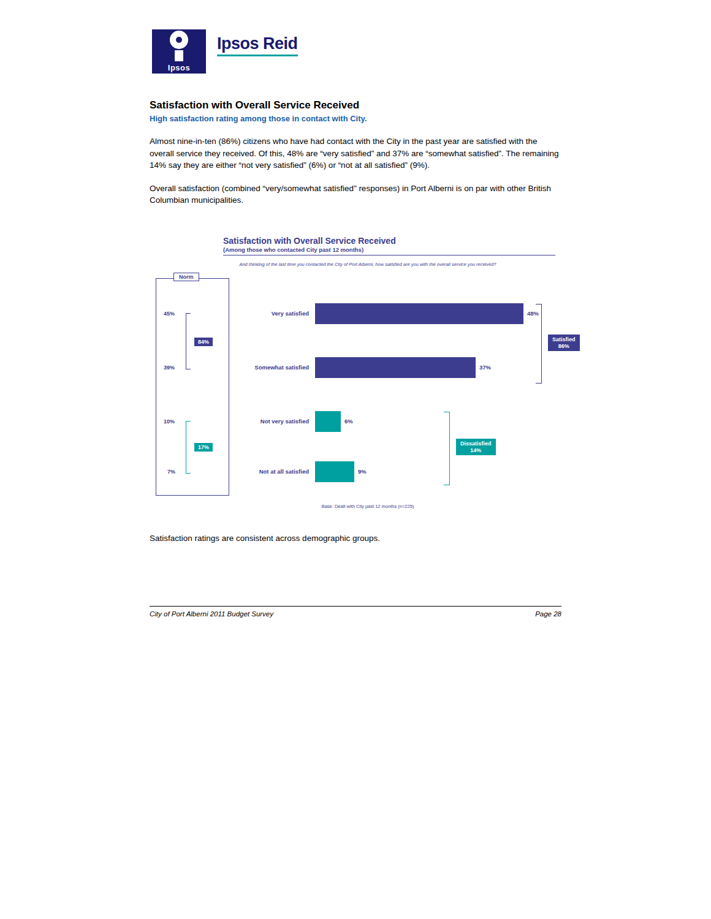Ipsos
Ipsos Reid
Satisfaction with Overall Service Received
High satisfaction rating among those in contact with City.
Almost nine-in-ten (86%) citizens who have had contact with the City in the past year are satisfied with the overall service they received. Of this, 48% are “very satisfied” and 37% are “somewhat satisfied”. The remaining 14% say they are either “not very satisfied” (6%) or “not at all satisfied” (9%).
Overall satisfaction (combined “very/somewhat satisfied” responses) in Port Alberni is on par with other British Columbian municipalities.
Satisfaction with Overall Service Received
(Among those who contacted City past 12 months)
And thinking of the last time you contacted the City of Port Alberni, how satisfied are you with the overall service you received?
Norm
45%
39%
10%
7%
84%
17%
Very satisfied
48%
Somewhat satisfied
37%
Not very satisfied
6%
Not at all satisfied
9%
Satisfied
86%
Dissatisfied
14%
Base: Dealt with City past 12 months (n=225)
Satisfaction ratings are consistent across demographic groups.
City of Port Alberni 2011 Budget Survey
Page 28